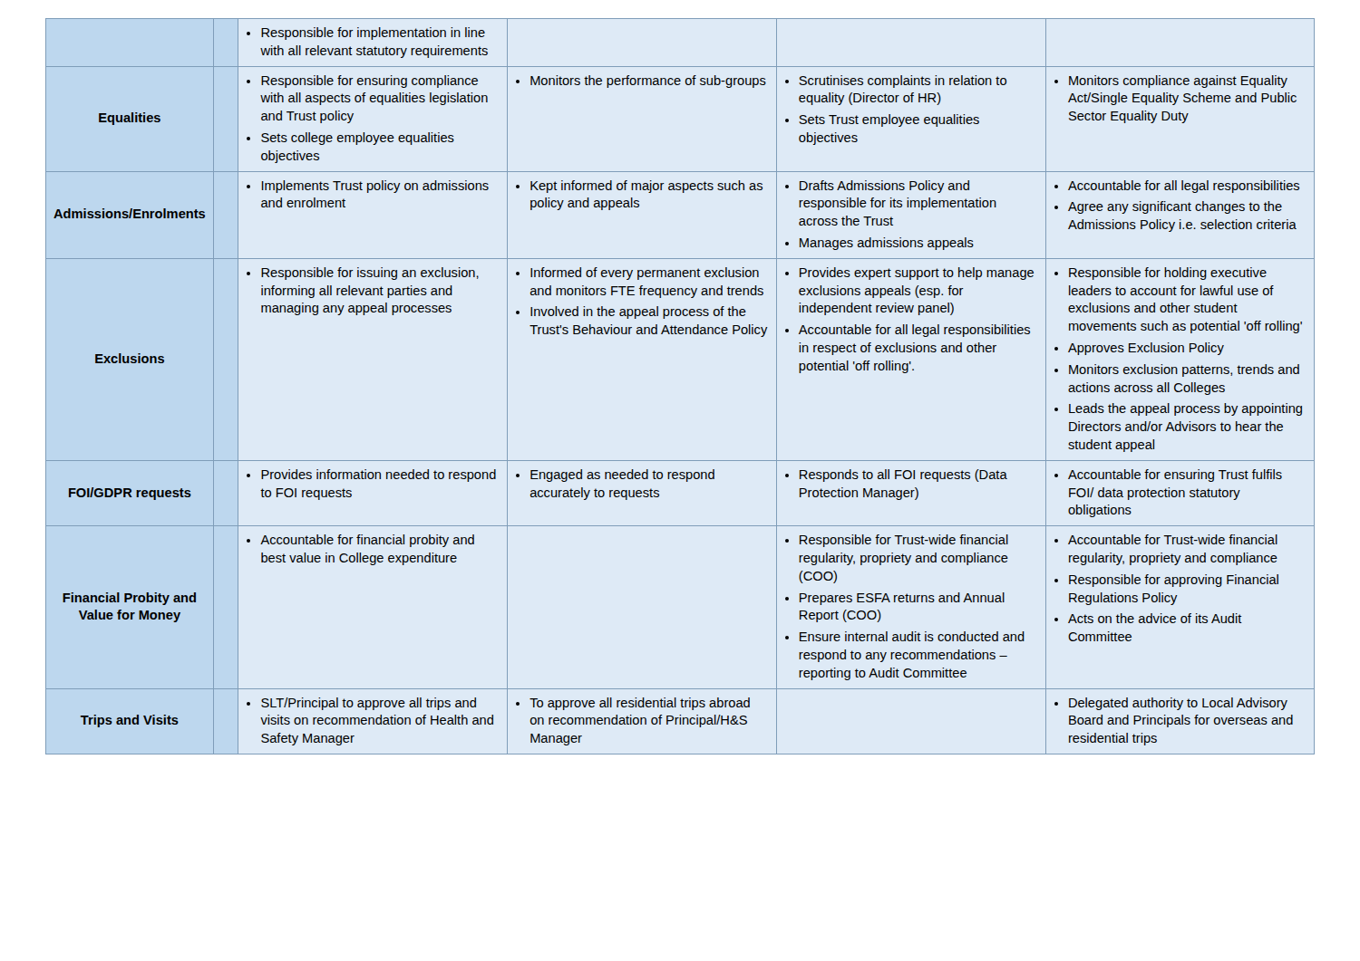| | | Responsible for implementation in line with all relevant statutory requirements | | | |
| Equalities | | Responsible for ensuring compliance with all aspects of equalities legislation and Trust policy Sets college employee equalities objectives | Monitors the performance of sub-groups | Scrutinises complaints in relation to equality (Director of HR) Sets Trust employee equalities objectives | Monitors compliance against Equality Act/Single Equality Scheme and Public Sector Equality Duty |
| Admissions/Enrolments | | Implements Trust policy on admissions and enrolment | Kept informed of major aspects such as policy and appeals | Drafts Admissions Policy and responsible for its implementation across the Trust Manages admissions appeals | Accountable for all legal responsibilities Agree any significant changes to the Admissions Policy i.e. selection criteria |
| Exclusions | | Responsible for issuing an exclusion, informing all relevant parties and managing any appeal processes | Informed of every permanent exclusion and monitors FTE frequency and trends Involved in the appeal process of the Trust's Behaviour and Attendance Policy | Provides expert support to help manage exclusions appeals (esp. for independent review panel) Accountable for all legal responsibilities in respect of exclusions and other potential 'off rolling'. | Responsible for holding executive leaders to account for lawful use of exclusions and other student movements such as potential 'off rolling' Approves Exclusion Policy Monitors exclusion patterns, trends and actions across all Colleges Leads the appeal process by appointing Directors and/or Advisors to hear the student appeal |
| FOI/GDPR requests | | Provides information needed to respond to FOI requests | Engaged as needed to respond accurately to requests | Responds to all FOI requests (Data Protection Manager) | Accountable for ensuring Trust fulfils FOI/ data protection statutory obligations |
| Financial Probity and Value for Money | | Accountable for financial probity and best value in College expenditure | | Responsible for Trust-wide financial regularity, propriety and compliance (COO) Prepares ESFA returns and Annual Report (COO) Ensure internal audit is conducted and respond to any recommendations – reporting to Audit Committee | Accountable for Trust-wide financial regularity, propriety and compliance Responsible for approving Financial Regulations Policy Acts on the advice of its Audit Committee |
| Trips and Visits | | SLT/Principal to approve all trips and visits on recommendation of Health and Safety Manager | To approve all residential trips abroad on recommendation of Principal/H&S Manager | | Delegated authority to Local Advisory Board and Principals for overseas and residential trips |